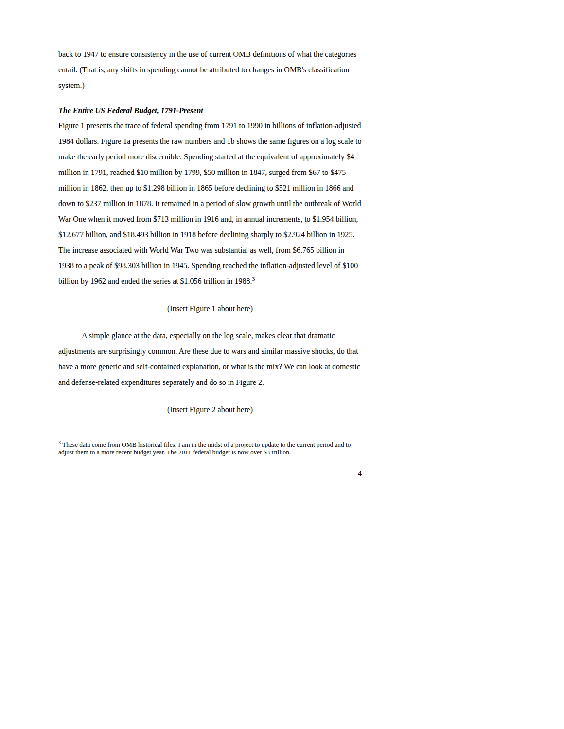back to 1947 to ensure consistency in the use of current OMB definitions of what the categories entail. (That is, any shifts in spending cannot be attributed to changes in OMB's classification system.)
The Entire US Federal Budget, 1791-Present
Figure 1 presents the trace of federal spending from 1791 to 1990 in billions of inflation-adjusted 1984 dollars. Figure 1a presents the raw numbers and 1b shows the same figures on a log scale to make the early period more discernible. Spending started at the equivalent of approximately $4 million in 1791, reached $10 million by 1799, $50 million in 1847, surged from $67 to $475 million in 1862, then up to $1.298 billion in 1865 before declining to $521 million in 1866 and down to $237 million in 1878. It remained in a period of slow growth until the outbreak of World War One when it moved from $713 million in 1916 and, in annual increments, to $1.954 billion, $12.677 billion, and $18.493 billion in 1918 before declining sharply to $2.924 billion in 1925. The increase associated with World War Two was substantial as well, from $6.765 billion in 1938 to a peak of $98.303 billion in 1945. Spending reached the inflation-adjusted level of $100 billion by 1962 and ended the series at $1.056 trillion in 1988.3
(Insert Figure 1 about here)
A simple glance at the data, especially on the log scale, makes clear that dramatic adjustments are surprisingly common. Are these due to wars and similar massive shocks, do that have a more generic and self-contained explanation, or what is the mix? We can look at domestic and defense-related expenditures separately and do so in Figure 2.
(Insert Figure 2 about here)
3 These data come from OMB historical files. I am in the midst of a project to update to the current period and to adjust them to a more recent budget year. The 2011 federal budget is now over $3 trillion.
4